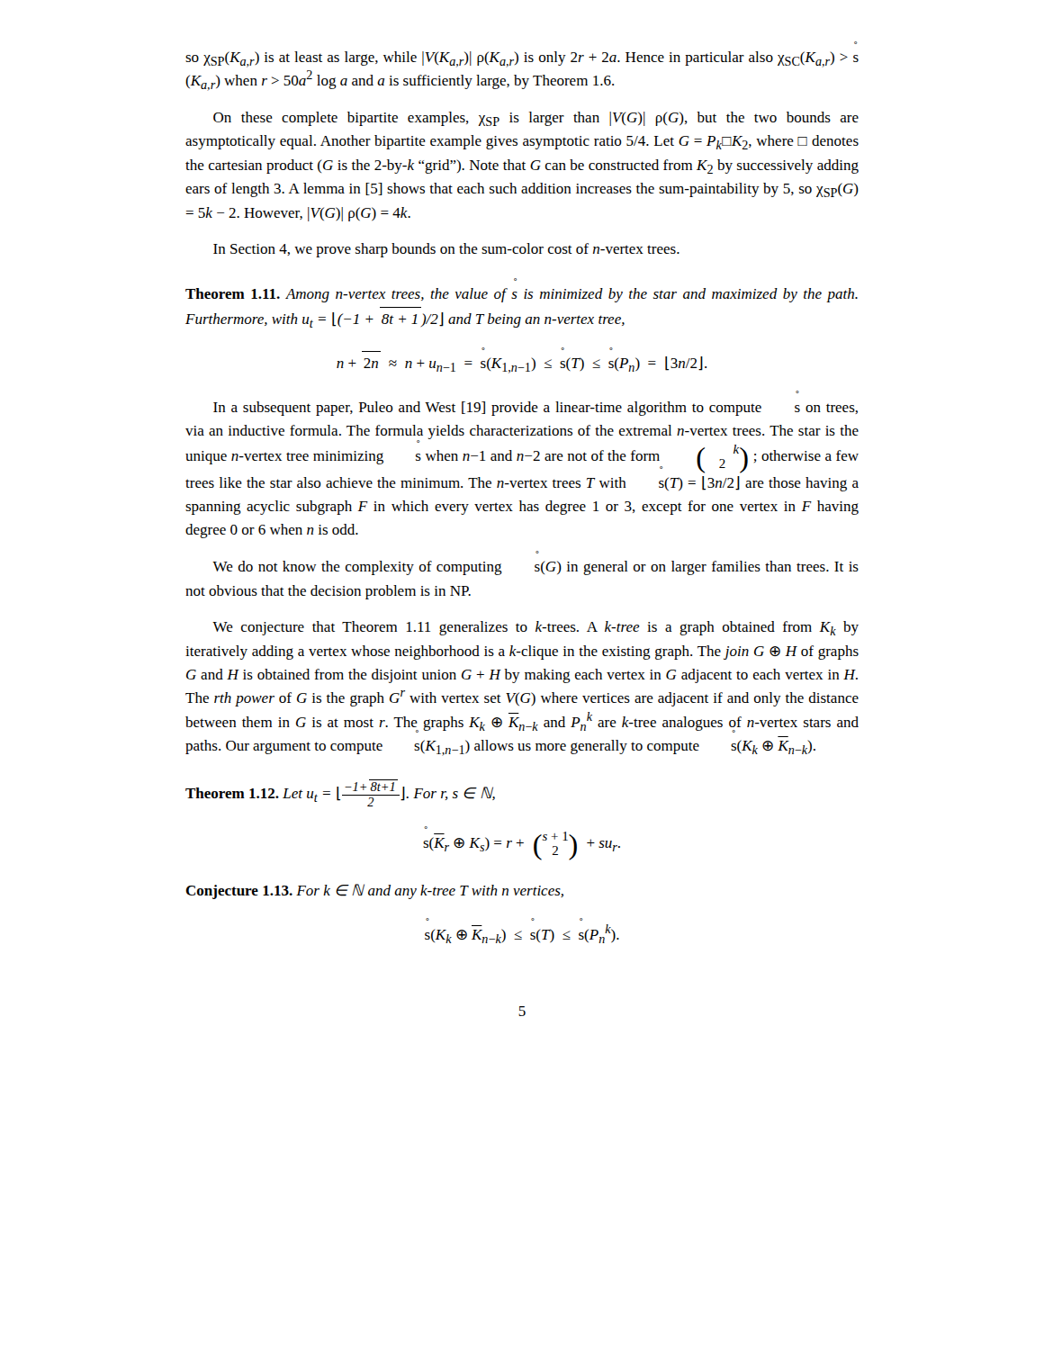so χSP(Ka,r) is at least as large, while |V(Ka,r)| ρ(Ka,r) is only 2r + 2a. Hence in particular also χSC(Ka,r) > s(Ka,r) when r > 50a2 log a and a is sufficiently large, by Theorem 1.6.
On these complete bipartite examples, χSP is larger than |V(G)| ρ(G), but the two bounds are asymptotically equal. Another bipartite example gives asymptotic ratio 5/4. Let G = Pk□K2, where □ denotes the cartesian product (G is the 2-by-k “grid”). Note that G can be constructed from K2 by successively adding ears of length 3. A lemma in [5] shows that each such addition increases the sum-paintability by 5, so χSP(G) = 5k − 2. However, |V(G)| ρ(G) = 4k.
In Section 4, we prove sharp bounds on the sum-color cost of n-vertex trees.
Theorem 1.11. Among n-vertex trees, the value of s is minimized by the star and maximized by the path. Furthermore, with ut = ⌊(−1 + 8t + 1)/2⌋ and T being an n-vertex tree,
n + 2n ≈ n + un−1 = s(K1,n−1) ≤ s(T) ≤ s(Pn) = ⌊3n/2⌋.
In a subsequent paper, Puleo and West [19] provide a linear-time algorithm to compute s on trees, via an inductive formula. The formula yields characterizations of the extremal n-vertex trees. The star is the unique n-vertex tree minimizing s when n−1 and n−2 are not of the form (k
2); otherwise a few trees like the star also achieve the minimum. The n-vertex trees T with s(T) = ⌊3n/2⌋ are those having a spanning acyclic subgraph F in which every vertex has degree 1 or 3, except for one vertex in F having degree 0 or 6 when n is odd.
We do not know the complexity of computing s(G) in general or on larger families than trees. It is not obvious that the decision problem is in NP.
We conjecture that Theorem 1.11 generalizes to k-trees. A k-tree is a graph obtained from Kk by iteratively adding a vertex whose neighborhood is a k-clique in the existing graph. The join G ⊕ H of graphs G and H is obtained from the disjoint union G + H by making each vertex in G adjacent to each vertex in H. The rth power of G is the graph Gr with vertex set V(G) where vertices are adjacent if and only the distance between them in G is at most r. The graphs Kk ⊕ Kn−k and Pnk are k-tree analogues of n-vertex stars and paths. Our argument to compute s(K1,n−1) allows us more generally to compute s(Kk ⊕ Kn−k).
Theorem 1.12. Let ut = ⌊−1+8t+12⌋. For r, s ∈ ℕ,
s(Kr ⊕ Ks) = r + (s + 1
2) + sur.
Conjecture 1.13. For k ∈ ℕ and any k-tree T with n vertices,
s(Kk ⊕ Kn−k) ≤ s(T) ≤ s(Pnk).
5